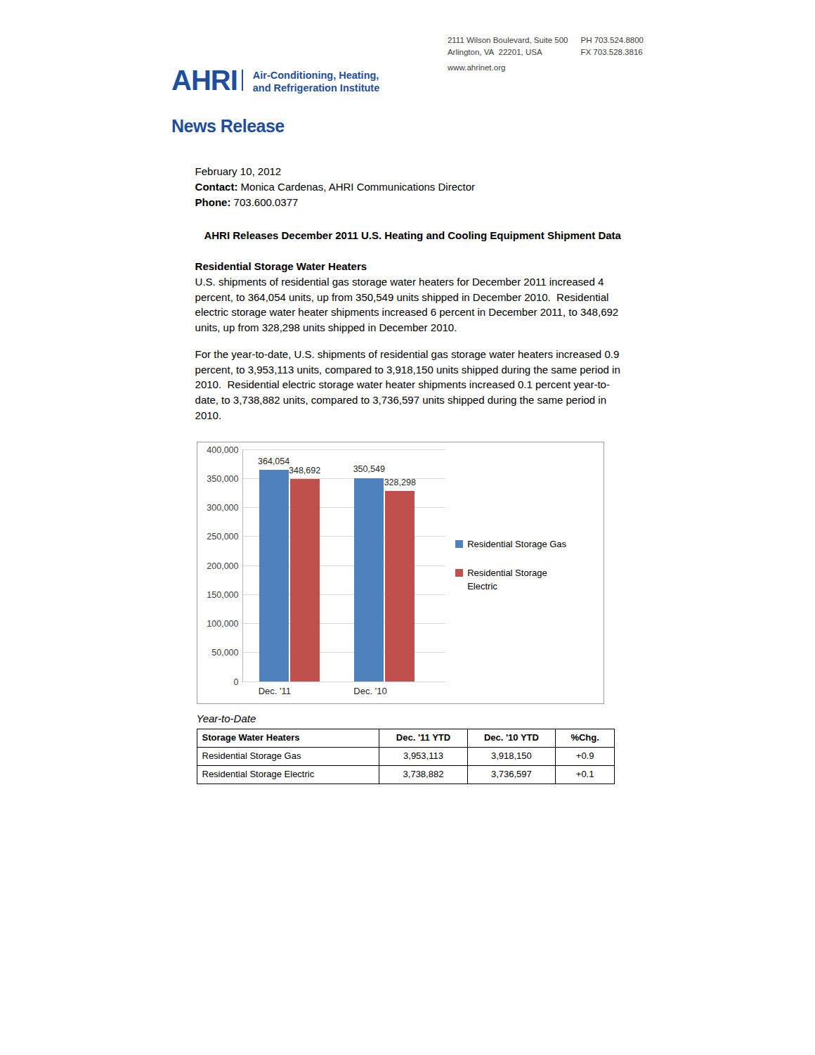| 2111 Wilson Boulevard, Suite 500 | PH 703.524.8800 |
| Arlington, VA 22201, USA | FX 703.528.3816 |
www.ahrinet.org
AHRI
Air-Conditioning, Heating,
and Refrigeration Institute
News Release
February 10, 2012
Contact: Monica Cardenas, AHRI Communications Director
Phone: 703.600.0377
AHRI Releases December 2011 U.S. Heating and Cooling Equipment Shipment Data
Residential Storage Water Heaters
U.S. shipments of residential gas storage water heaters for December 2011 increased 4 percent, to 364,054 units, up from 350,549 units shipped in December 2010. Residential electric storage water heater shipments increased 6 percent in December 2011, to 348,692 units, up from 328,298 units shipped in December 2010.
For the year-to-date, U.S. shipments of residential gas storage water heaters increased 0.9 percent, to 3,953,113 units, compared to 3,918,150 units shipped during the same period in 2010. Residential electric storage water heater shipments increased 0.1 percent year-to-date, to 3,738,882 units, compared to 3,736,597 units shipped during the same period in 2010.
400,000
350,000
300,000
250,000
200,000
150,000
100,000
50,000
0
364,054
348,692
350,549
328,298
Dec. '11 Dec. '10
Residential Storage Gas
Residential Storage
Electric
Year-to-Date
| Storage Water Heaters | Dec. '11 YTD | Dec. '10 YTD | %Chg. |
| --- | --- | --- | --- |
| Residential Storage Gas | 3,953,113 | 3,918,150 | +0.9 |
| Residential Storage Electric | 3,738,882 | 3,736,597 | +0.1 |